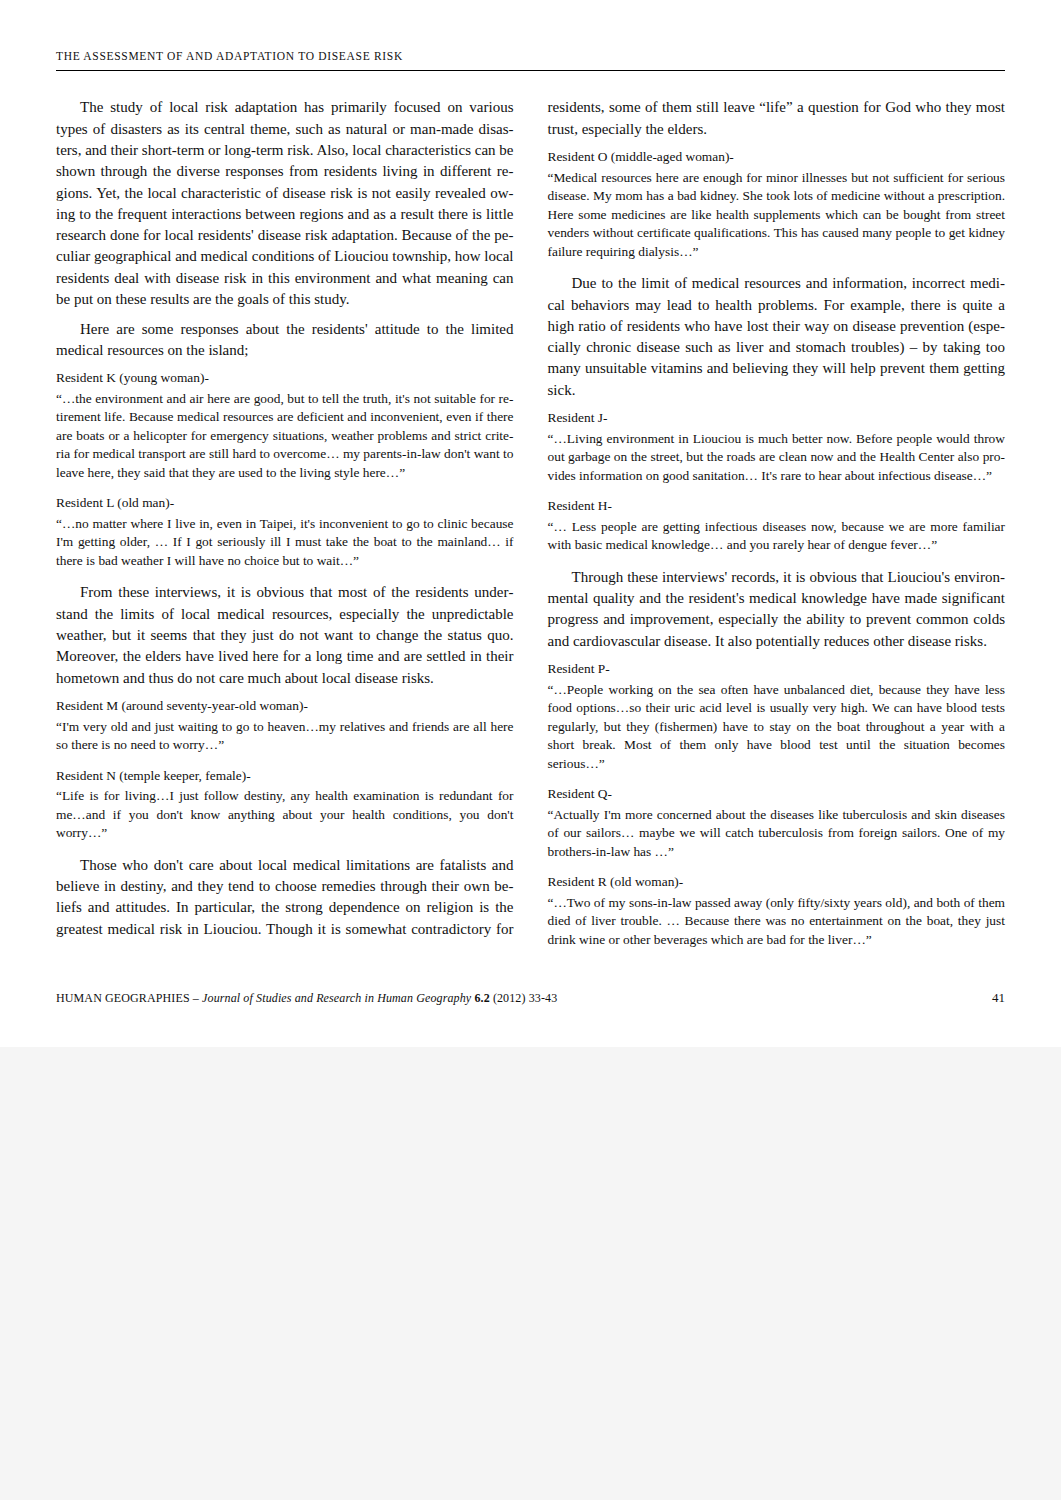The assessment of and adaptation to disease risk
The study of local risk adaptation has primarily focused on various types of disasters as its central theme, such as natural or man-made disasters, and their short-term or long-term risk. Also, local characteristics can be shown through the diverse responses from residents living in different regions. Yet, the local characteristic of disease risk is not easily revealed owing to the frequent interactions between regions and as a result there is little research done for local residents' disease risk adaptation. Because of the peculiar geographical and medical conditions of Liouciou township, how local residents deal with disease risk in this environment and what meaning can be put on these results are the goals of this study.
Here are some responses about the residents' attitude to the limited medical resources on the island;
Resident K (young woman)-
“…the environment and air here are good, but to tell the truth, it's not suitable for retirement life. Because medical resources are deficient and inconvenient, even if there are boats or a helicopter for emergency situations, weather problems and strict criteria for medical transport are still hard to overcome… my parents-in-law don't want to leave here, they said that they are used to the living style here…”
Resident L (old man)-
“…no matter where I live in, even in Taipei, it's inconvenient to go to clinic because I'm getting older, … If I got seriously ill I must take the boat to the mainland… if there is bad weather I will have no choice but to wait…”
From these interviews, it is obvious that most of the residents understand the limits of local medical resources, especially the unpredictable weather, but it seems that they just do not want to change the status quo. Moreover, the elders have lived here for a long time and are settled in their hometown and thus do not care much about local disease risks.
Resident M (around seventy-year-old woman)-
“I'm very old and just waiting to go to heaven…my relatives and friends are all here so there is no need to worry…”
Resident N (temple keeper, female)-
“Life is for living…I just follow destiny, any health examination is redundant for me…and if you don't know anything about your health conditions, you don't worry…”
Those who don't care about local medical limitations are fatalists and believe in destiny, and they tend to choose remedies through their own beliefs and attitudes. In particular, the strong dependence on religion is the greatest medical risk in Liouciou. Though it is somewhat contradictory for residents, some of them still leave “life” a question for God who they most trust, especially the elders.
Resident O (middle-aged woman)-
“Medical resources here are enough for minor illnesses but not sufficient for serious disease. My mom has a bad kidney. She took lots of medicine without a prescription. Here some medicines are like health supplements which can be bought from street venders without certificate qualifications. This has caused many people to get kidney failure requiring dialysis…”
Due to the limit of medical resources and information, incorrect medical behaviors may lead to health problems. For example, there is quite a high ratio of residents who have lost their way on disease prevention (especially chronic disease such as liver and stomach troubles) – by taking too many unsuitable vitamins and believing they will help prevent them getting sick.
Resident J-
“…Living environment in Liouciou is much better now. Before people would throw out garbage on the street, but the roads are clean now and the Health Center also provides information on good sanitation… It's rare to hear about infectious disease…”
Resident H-
“… Less people are getting infectious diseases now, because we are more familiar with basic medical knowledge… and you rarely hear of dengue fever…”
Through these interviews' records, it is obvious that Liouciou's environmental quality and the resident's medical knowledge have made significant progress and improvement, especially the ability to prevent common colds and cardiovascular disease. It also potentially reduces other disease risks.
Resident P-
“…People working on the sea often have unbalanced diet, because they have less food options…so their uric acid level is usually very high. We can have blood tests regularly, but they (fishermen) have to stay on the boat throughout a year with a short break. Most of them only have blood test until the situation becomes serious…”
Resident Q-
“Actually I'm more concerned about the diseases like tuberculosis and skin diseases of our sailors… maybe we will catch tuberculosis from foreign sailors. One of my brothers-in-law has …”
Resident R (old woman)-
“…Two of my sons-in-law passed away (only fifty/sixty years old), and both of them died of liver trouble. … Because there was no entertainment on the boat, they just drink wine or other beverages which are bad for the liver…”
HUMAN GEOGRAPHIES – Journal of Studies and Research in Human Geography 6.2 (2012) 33-43 41